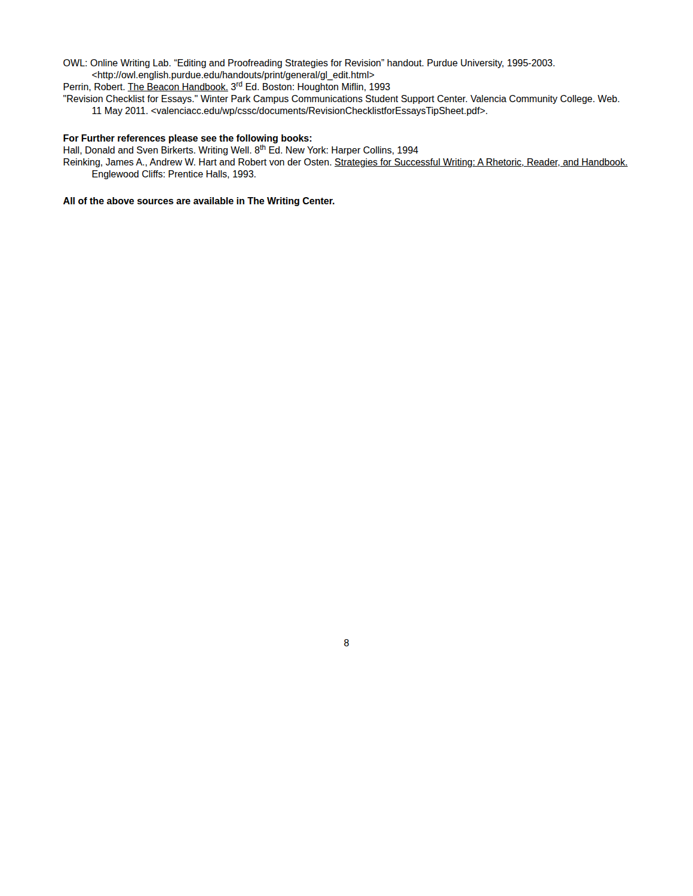OWL: Online Writing Lab. “Editing and Proofreading Strategies for Revision” handout. Purdue University, 1995-2003. <http://owl.english.purdue.edu/handouts/print/general/gl_edit.html>
Perrin, Robert. The Beacon Handbook. 3rd Ed. Boston: Houghton Miflin, 1993
"Revision Checklist for Essays." Winter Park Campus Communications Student Support Center. Valencia Community College. Web. 11 May 2011. <valenciacc.edu/wp/cssc/documents/RevisionChecklistforEssaysTipSheet.pdf>.
For Further references please see the following books:
Hall, Donald and Sven Birkerts. Writing Well. 8th Ed. New York: Harper Collins, 1994
Reinking, James A., Andrew W. Hart and Robert von der Osten. Strategies for Successful Writing: A Rhetoric, Reader, and Handbook. Englewood Cliffs: Prentice Halls, 1993.
All of the above sources are available in The Writing Center.
8